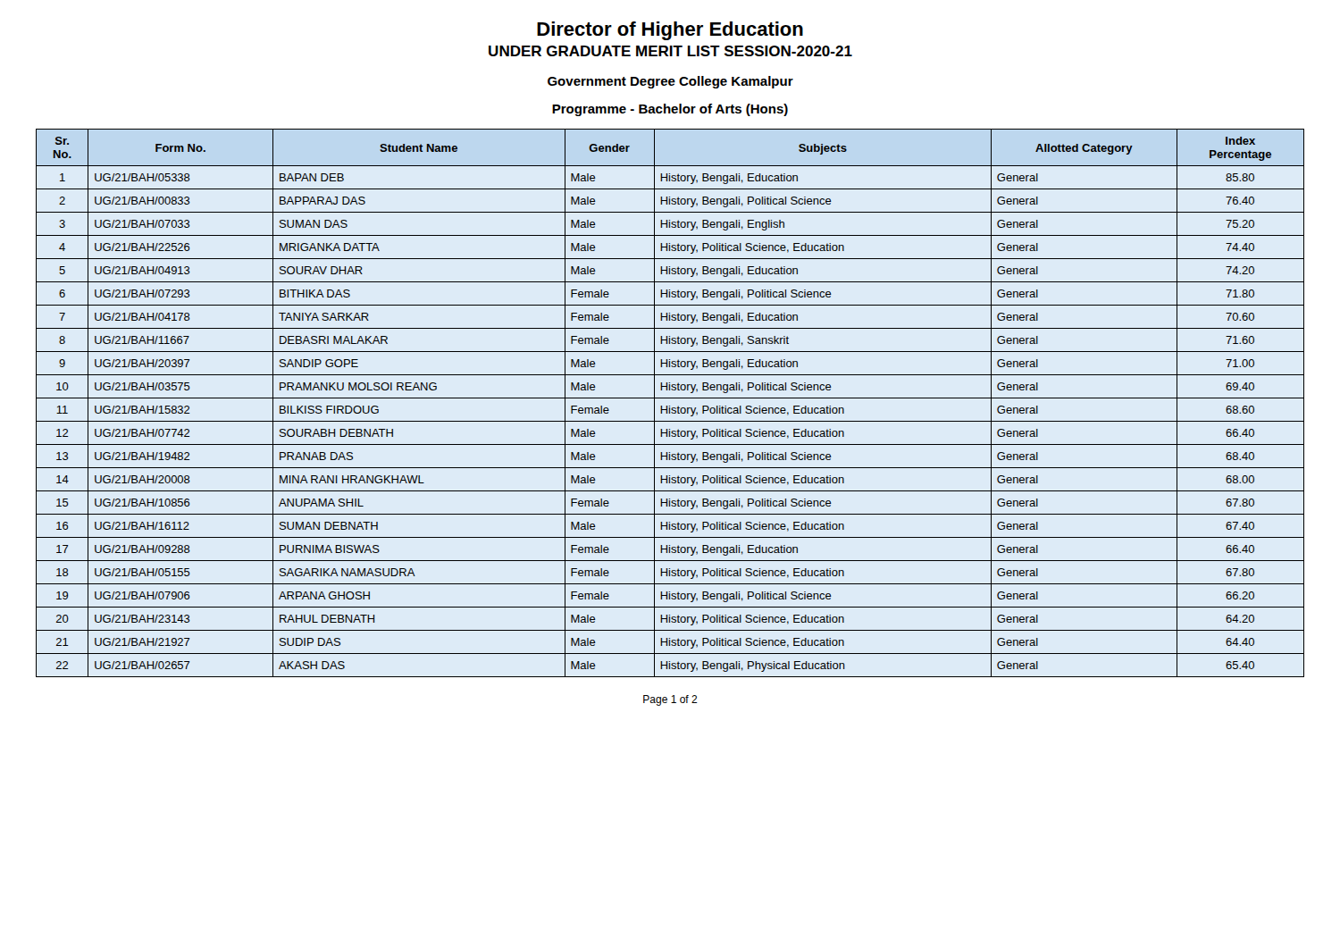Director of Higher Education
UNDER GRADUATE MERIT LIST SESSION-2020-21
Government Degree College Kamalpur
Programme - Bachelor of Arts (Hons)
| Sr. No. | Form No. | Student Name | Gender | Subjects | Allotted Category | Index Percentage |
| --- | --- | --- | --- | --- | --- | --- |
| 1 | UG/21/BAH/05338 | BAPAN DEB | Male | History, Bengali, Education | General | 85.80 |
| 2 | UG/21/BAH/00833 | BAPPARAJ DAS | Male | History, Bengali, Political Science | General | 76.40 |
| 3 | UG/21/BAH/07033 | SUMAN DAS | Male | History, Bengali, English | General | 75.20 |
| 4 | UG/21/BAH/22526 | MRIGANKA DATTA | Male | History, Political Science, Education | General | 74.40 |
| 5 | UG/21/BAH/04913 | SOURAV DHAR | Male | History, Bengali, Education | General | 74.20 |
| 6 | UG/21/BAH/07293 | BITHIKA DAS | Female | History, Bengali, Political Science | General | 71.80 |
| 7 | UG/21/BAH/04178 | TANIYA SARKAR | Female | History, Bengali, Education | General | 70.60 |
| 8 | UG/21/BAH/11667 | DEBASRI MALAKAR | Female | History, Bengali, Sanskrit | General | 71.60 |
| 9 | UG/21/BAH/20397 | SANDIP GOPE | Male | History, Bengali, Education | General | 71.00 |
| 10 | UG/21/BAH/03575 | PRAMANKU MOLSOI REANG | Male | History, Bengali, Political Science | General | 69.40 |
| 11 | UG/21/BAH/15832 | BILKISS FIRDOUG | Female | History, Political Science, Education | General | 68.60 |
| 12 | UG/21/BAH/07742 | SOURABH DEBNATH | Male | History, Political Science, Education | General | 66.40 |
| 13 | UG/21/BAH/19482 | PRANAB DAS | Male | History, Bengali, Political Science | General | 68.40 |
| 14 | UG/21/BAH/20008 | MINA RANI HRANGKHAWL | Male | History, Political Science, Education | General | 68.00 |
| 15 | UG/21/BAH/10856 | ANUPAMA SHIL | Female | History, Bengali, Political Science | General | 67.80 |
| 16 | UG/21/BAH/16112 | SUMAN DEBNATH | Male | History, Political Science, Education | General | 67.40 |
| 17 | UG/21/BAH/09288 | PURNIMA BISWAS | Female | History, Bengali, Education | General | 66.40 |
| 18 | UG/21/BAH/05155 | SAGARIKA NAMASUDRA | Female | History, Political Science, Education | General | 67.80 |
| 19 | UG/21/BAH/07906 | ARPANA GHOSH | Female | History, Bengali, Political Science | General | 66.20 |
| 20 | UG/21/BAH/23143 | RAHUL DEBNATH | Male | History, Political Science, Education | General | 64.20 |
| 21 | UG/21/BAH/21927 | SUDIP DAS | Male | History, Political Science, Education | General | 64.40 |
| 22 | UG/21/BAH/02657 | AKASH DAS | Male | History, Bengali, Physical Education | General | 65.40 |
Page 1 of 2